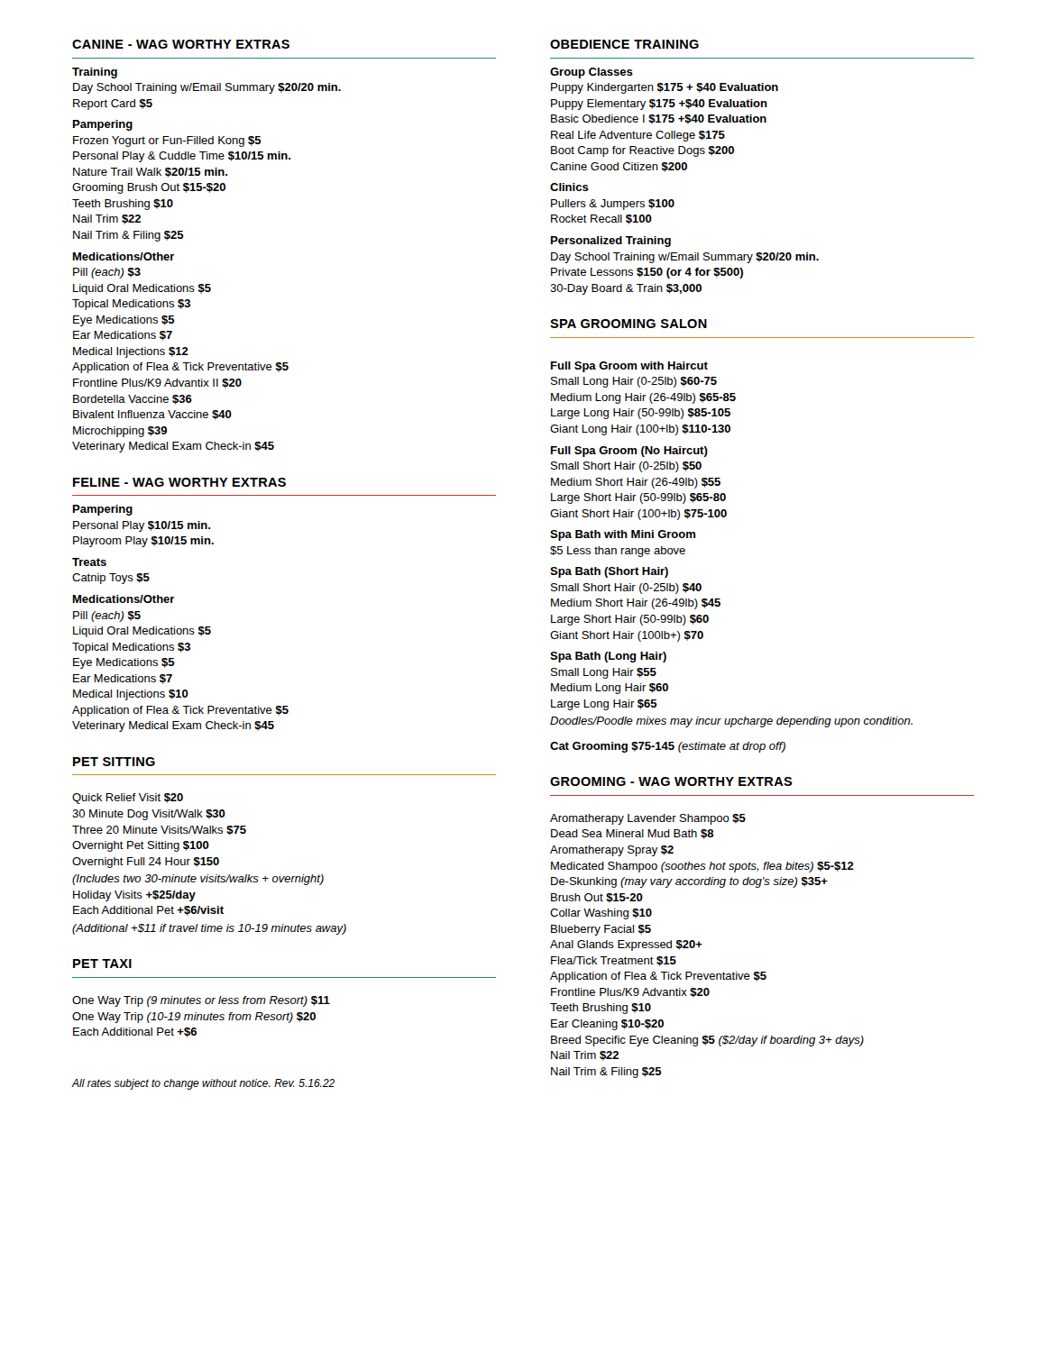Canine - Wag Worthy Extras
Training
Day School Training w/Email Summary $20/20 min.
Report Card $5
Pampering
Frozen Yogurt or Fun-Filled Kong $5
Personal Play & Cuddle Time $10/15 min.
Nature Trail Walk $20/15 min.
Grooming Brush Out $15-$20
Teeth Brushing $10
Nail Trim $22
Nail Trim & Filing $25
Medications/Other
Pill (each) $3
Liquid Oral Medications $5
Topical Medications $3
Eye Medications $5
Ear Medications $7
Medical Injections $12
Application of Flea & Tick Preventative $5
Frontline Plus/K9 Advantix II $20
Bordetella Vaccine $36
Bivalent Influenza Vaccine $40
Microchipping $39
Veterinary Medical Exam Check-in $45
Feline - Wag Worthy Extras
Pampering
Personal Play $10/15 min.
Playroom Play $10/15 min.
Treats
Catnip Toys $5
Medications/Other
Pill (each) $5
Liquid Oral Medications $5
Topical Medications $3
Eye Medications $5
Ear Medications $7
Medical Injections $10
Application of Flea & Tick Preventative $5
Veterinary Medical Exam Check-in $45
Pet Sitting
Quick Relief Visit $20
30 Minute Dog Visit/Walk $30
Three 20 Minute Visits/Walks $75
Overnight Pet Sitting $100
Overnight Full 24 Hour $150
(Includes two 30-minute visits/walks + overnight)
Holiday Visits +$25/day
Each Additional Pet +$6/visit
(Additional +$11 if travel time is 10-19 minutes away)
Pet Taxi
One Way Trip (9 minutes or less from Resort) $11
One Way Trip (10-19 minutes from Resort) $20
Each Additional Pet +$6
All rates subject to change without notice. Rev. 5.16.22
Obedience Training
Group Classes
Puppy Kindergarten $175 + $40 Evaluation
Puppy Elementary $175 +$40 Evaluation
Basic Obedience I $175 +$40 Evaluation
Real Life Adventure College $175
Boot Camp for Reactive Dogs $200
Canine Good Citizen $200
Clinics
Pullers & Jumpers $100
Rocket Recall $100
Personalized Training
Day School Training w/Email Summary $20/20 min.
Private Lessons $150 (or 4 for $500)
30-Day Board & Train $3,000
Spa Grooming Salon
Full Spa Groom with Haircut
Small Long Hair (0-25lb) $60-75
Medium Long Hair (26-49lb) $65-85
Large Long Hair (50-99lb) $85-105
Giant Long Hair (100+lb) $110-130
Full Spa Groom (No Haircut)
Small Short Hair (0-25lb) $50
Medium Short Hair (26-49lb) $55
Large Short Hair (50-99lb) $65-80
Giant Short Hair (100+lb) $75-100
Spa Bath with Mini Groom
$5 Less than range above
Spa Bath (Short Hair)
Small Short Hair (0-25lb) $40
Medium Short Hair (26-49lb) $45
Large Short Hair (50-99lb) $60
Giant Short Hair (100lb+) $70
Spa Bath (Long Hair)
Small Long Hair $55
Medium Long Hair $60
Large Long Hair $65
Doodles/Poodle mixes may incur upcharge depending upon condition.
Cat Grooming $75-145 (estimate at drop off)
Grooming - Wag Worthy Extras
Aromatherapy Lavender Shampoo $5
Dead Sea Mineral Mud Bath $8
Aromatherapy Spray $2
Medicated Shampoo (soothes hot spots, flea bites) $5-$12
De-Skunking (may vary according to dog's size) $35+
Brush Out $15-20
Collar Washing $10
Blueberry Facial $5
Anal Glands Expressed $20+
Flea/Tick Treatment $15
Application of Flea & Tick Preventative $5
Frontline Plus/K9 Advantix $20
Teeth Brushing $10
Ear Cleaning $10-$20
Breed Specific Eye Cleaning $5 ($2/day if boarding 3+ days)
Nail Trim $22
Nail Trim & Filing $25